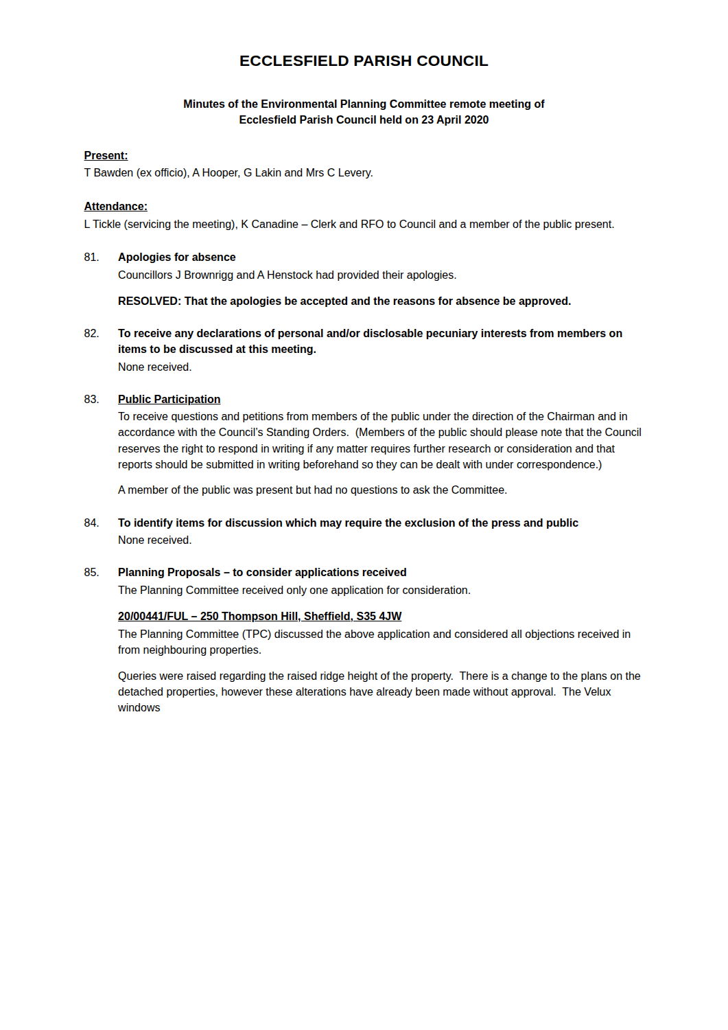ECCLESFIELD PARISH COUNCIL
Minutes of the Environmental Planning Committee remote meeting of
Ecclesfield Parish Council held on 23 April 2020
Present:
T Bawden (ex officio), A Hooper, G Lakin and Mrs C Levery.
Attendance:
L Tickle (servicing the meeting), K Canadine – Clerk and RFO to Council and a member of the public present.
Apologies for absence
Councillors J Brownrigg and A Henstock had provided their apologies.
RESOLVED: That the apologies be accepted and the reasons for absence be approved.
To receive any declarations of personal and/or disclosable pecuniary interests from members on items to be discussed at this meeting.
None received.
Public Participation
To receive questions and petitions from members of the public under the direction of the Chairman and in accordance with the Council’s Standing Orders. (Members of the public should please note that the Council reserves the right to respond in writing if any matter requires further research or consideration and that reports should be submitted in writing beforehand so they can be dealt with under correspondence.)
A member of the public was present but had no questions to ask the Committee.
To identify items for discussion which may require the exclusion of the press and public
None received.
Planning Proposals – to consider applications received
The Planning Committee received only one application for consideration.
20/00441/FUL – 250 Thompson Hill, Sheffield, S35 4JW
The Planning Committee (TPC) discussed the above application and considered all objections received in from neighbouring properties.
Queries were raised regarding the raised ridge height of the property. There is a change to the plans on the detached properties, however these alterations have already been made without approval. The Velux windows